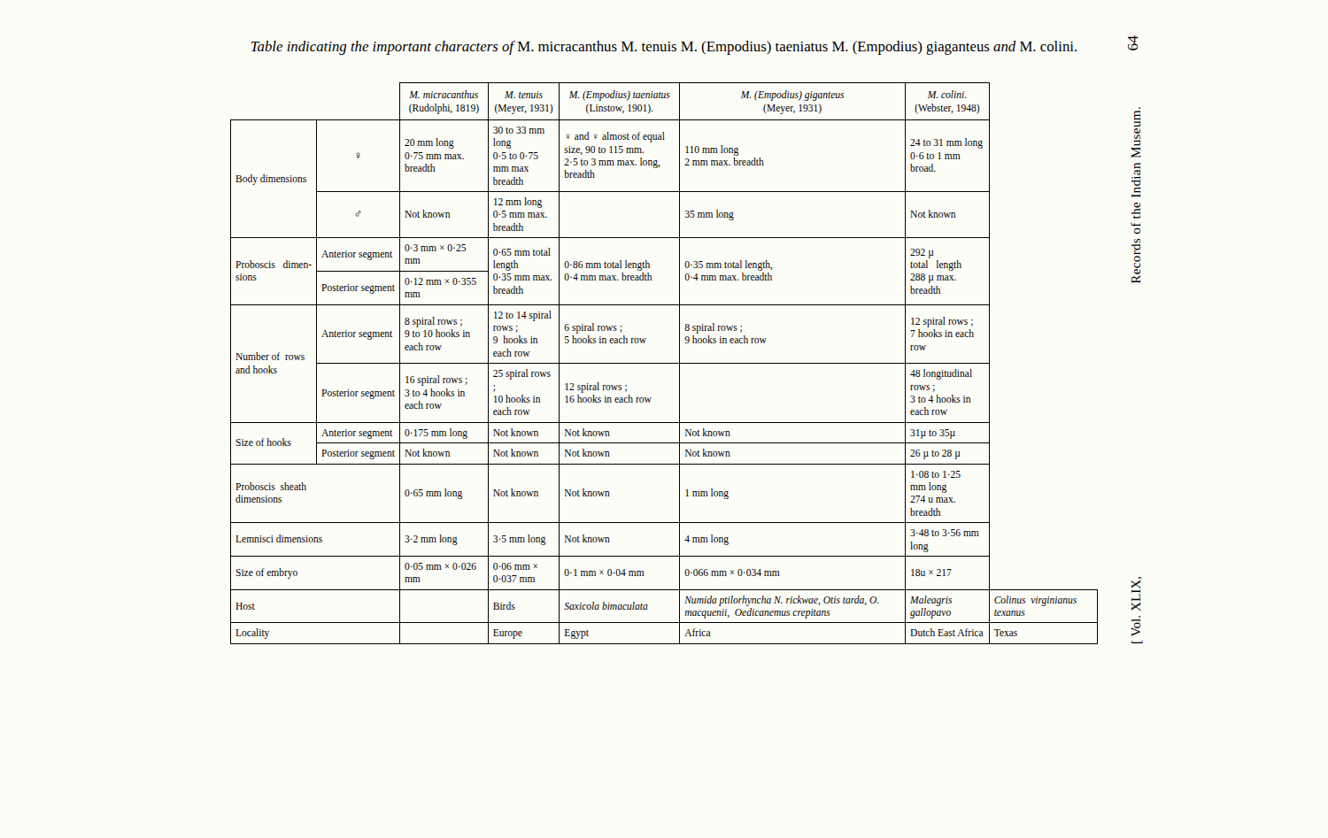64
Records of the Indian Museum.
[ Vol. XLIX,
Table indicating the important characters of M. micracanthus M. tenuis M. (Empodius) taeniatus M. (Empodius) giaganteus and M. colini.
| | M. micracanthus (Rudolphi, 1819) | M. tenuis (Meyer, 1931) | M. (Empodius) taeniatus (Linstow, 1901). | M. (Empodius) giganteus (Meyer, 1931) | M. colini. (Webster, 1948) |
| --- | --- | --- | --- | --- | --- |
| Body dimensions | ♀ | 20 mm long 0·75 mm max. breadth | 30 to 33 mm long 0·5 to 0·75 mm max breadth | ♀ and ♀ almost of equal size, 90 to 115 mm. 2·5 to 3 mm max. long, breadth | 110 mm long 2 mm max. breadth | 24 to 31 mm long 0·6 to 1 mm broad. |
| ♂ | Not known | 12 mm long 0·5 mm max. breadth | | 35 mm long | Not known |
| Proboscis dimen- sions | Anterior segment | 0·3 mm × 0·25 mm | 0·65 mm total length 0·35 mm max. breadth | 0·86 mm total length 0·4 mm max. breadth | 0·35 mm total length, 0·4 mm max. breadth | 292 µ total length 288 µ max. breadth |
| Posterior segment | 0·12 mm × 0·355 mm |
| Number of rows and hooks | Anterior segment | 8 spiral rows ; 9 to 10 hooks in each row | 12 to 14 spiral rows ; 9 hooks in each row | 6 spiral rows ; 5 hooks in each row | 8 spiral rows ; 9 hooks in each row | 12 spiral rows ; 7 hooks in each row |
| Posterior segment | 16 spiral rows ; 3 to 4 hooks in each row | 25 spiral rows ; 10 hooks in each row | 12 spiral rows ; 16 hooks in each row | | 48 longitudinal rows ; 3 to 4 hooks in each row |
| Size of hooks | Anterior segment | 0·175 mm long | Not known | Not known | Not known | 31µ to 35µ |
| Posterior segment | Not known | Not known | Not known | Not known | 26 µ to 28 µ |
| Proboscis sheath dimensions | 0·65 mm long | Not known | Not known | 1 mm long | 1·08 to 1·25 mm long 274 u max. breadth |
| Lemnisci dimensions | 3·2 mm long | 3·5 mm long | Not known | 4 mm long | 3·48 to 3·56 mm long |
| Size of embryo | 0·05 mm × 0·026 mm | 0·06 mm × 0·037 mm | 0·1 mm × 0·04 mm | 0·066 mm × 0·034 mm | 18u × 217 |
| Host | | Birds | Saxicola bimaculata | Numida ptilorhyncha N. rickwae, Otis tarda, O. macquenii, Oedicanemus crepitans | Maleagris gallopavo | Colinus virginianus texanus |
| Locality | | Europe | Egypt | Africa | Dutch East Africa | Texas |